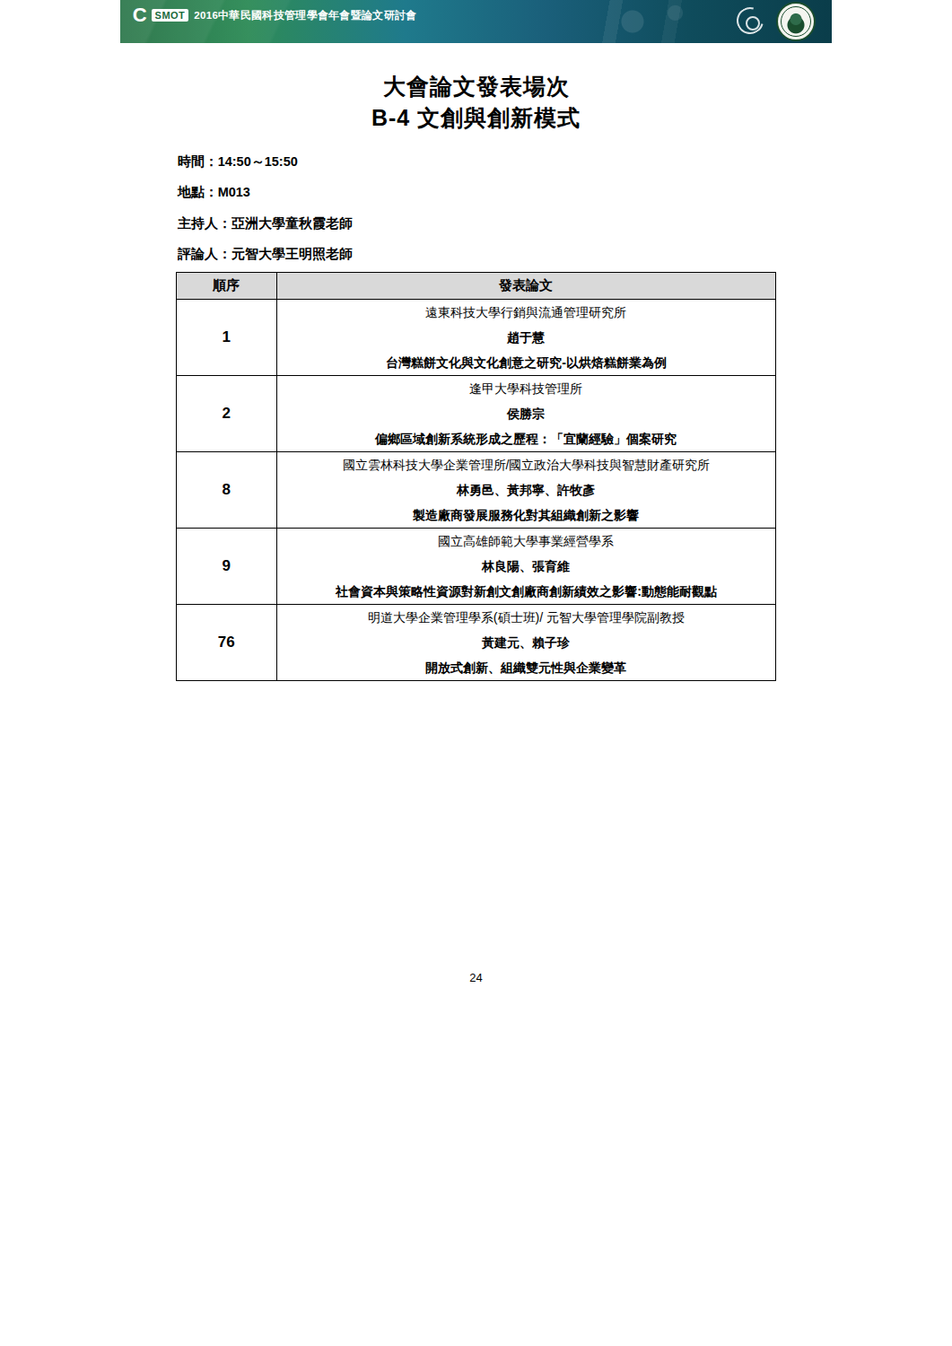CSMOT 2016中華民國科技管理學會年會暨論文研討會
大會論文發表場次
B-4 文創與創新模式
時間：14:50～15:50
地點：M013
主持人：亞洲大學童秋霞老師
評論人：元智大學王明照老師
| 順序 | 發表論文 |
| --- | --- |
| 1 | 遠東科技大學行銷與流通管理研究所 趙于慧 台灣糕餅文化與文化創意之研究-以烘焙糕餅業為例 |
| 2 | 逢甲大學科技管理所 侯勝宗 偏鄉區域創新系統形成之歷程：「宜蘭經驗」個案研究 |
| 8 | 國立雲林科技大學企業管理所/國立政治大學科技與智慧財產研究所 林勇邑、黃邦寧、許牧彥 製造廠商發展服務化對其組織創新之影響 |
| 9 | 國立高雄師範大學事業經營學系 林良陽、張育維 社會資本與策略性資源對新創文創廠商創新績效之影響:動態能耐觀點 |
| 76 | 明道大學企業管理學系(碩士班)/ 元智大學管理學院副教授 黃建元、賴子珍 開放式創新、組織雙元性與企業變革 |
24